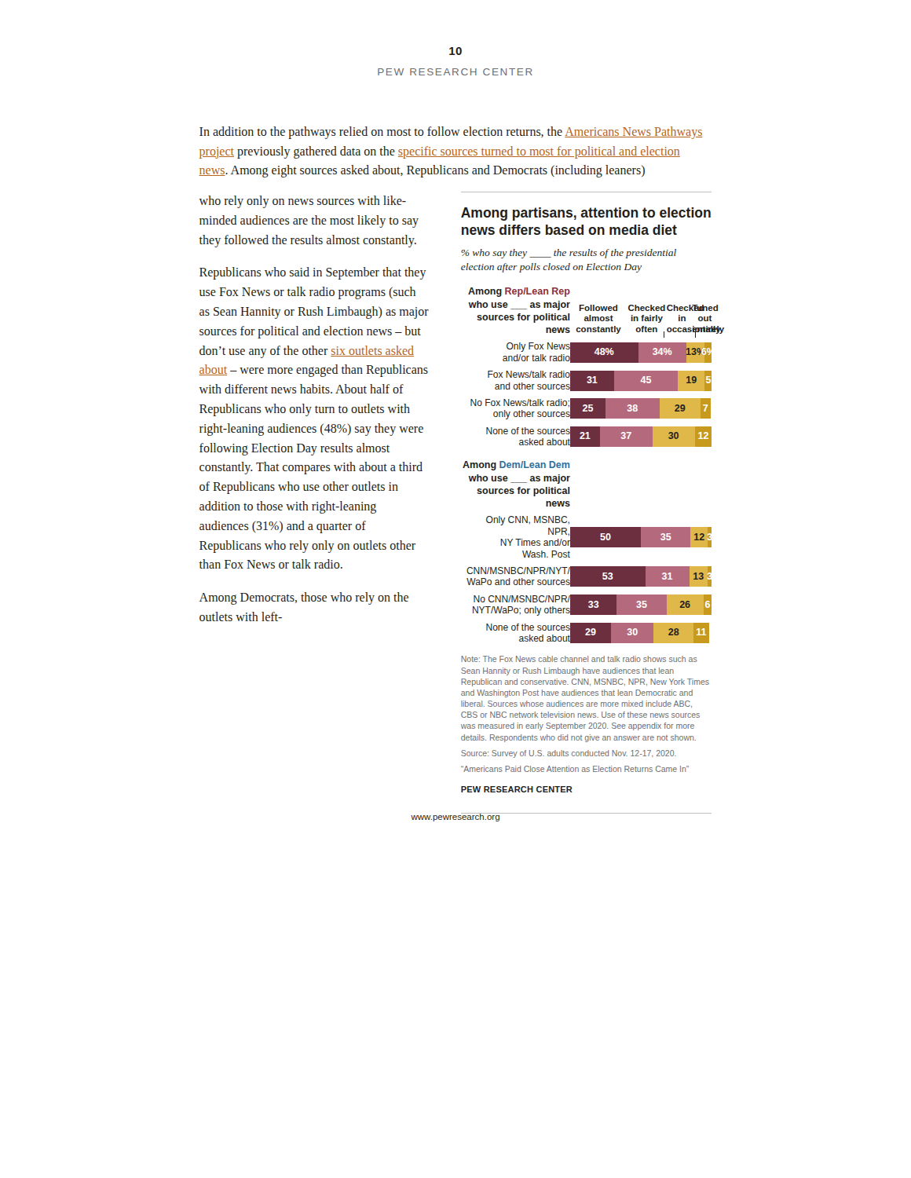10
PEW RESEARCH CENTER
In addition to the pathways relied on most to follow election returns, the Americans News Pathways project previously gathered data on the specific sources turned to most for political and election news. Among eight sources asked about, Republicans and Democrats (including leaners)
who rely only on news sources with like-minded audiences are the most likely to say they followed the results almost constantly.
Republicans who said in September that they use Fox News or talk radio programs (such as Sean Hannity or Rush Limbaugh) as major sources for political and election news – but don’t use any of the other six outlets asked about – were more engaged than Republicans with different news habits. About half of Republicans who only turn to outlets with right-leaning audiences (48%) say they were following Election Day results almost constantly. That compares with about a third of Republicans who use other outlets in addition to those with right-leaning audiences (31%) and a quarter of Republicans who rely only on outlets other than Fox News or talk radio.
Among Democrats, those who rely on the outlets with left-
Among partisans, attention to election news differs based on media diet
% who say they ____ the results of the presidential election after polls closed on Election Day
| Among Rep/Lean Rep who use ___ as major sources for political news | Followed almost constantly Checked in fairly often Checked in occasionally Tuned out entirely |
| Only Fox News and/or talk radio | 48% 34% 13% 6% |
| Fox News/talk radio and other sources | 31 45 19 5 |
| No Fox News/talk radio; only other sources | 25 38 29 7 |
| None of the sources asked about | 21 37 30 12 |
| Among Dem/Lean Dem who use ___ as major sources for political news | |
| Only CNN, MSNBC, NPR, NY Times and/or Wash. Post | 50 35 12 3 |
| CNN/MSNBC/NPR/NYT/ WaPo and other sources | 53 31 13 3 |
| No CNN/MSNBC/NPR/ NYT/WaPo; only others | 33 35 26 6 |
| None of the sources asked about | 29 30 28 11 |
Note: The Fox News cable channel and talk radio shows such as Sean Hannity or Rush Limbaugh have audiences that lean Republican and conservative. CNN, MSNBC, NPR, New York Times and Washington Post have audiences that lean Democratic and liberal. Sources whose audiences are more mixed include ABC, CBS or NBC network television news. Use of these news sources was measured in early September 2020. See appendix for more details. Respondents who did not give an answer are not shown. Source: Survey of U.S. adults conducted Nov. 12-17, 2020. “Americans Paid Close Attention as Election Returns Came In”
PEW RESEARCH CENTER
www.pewresearch.org